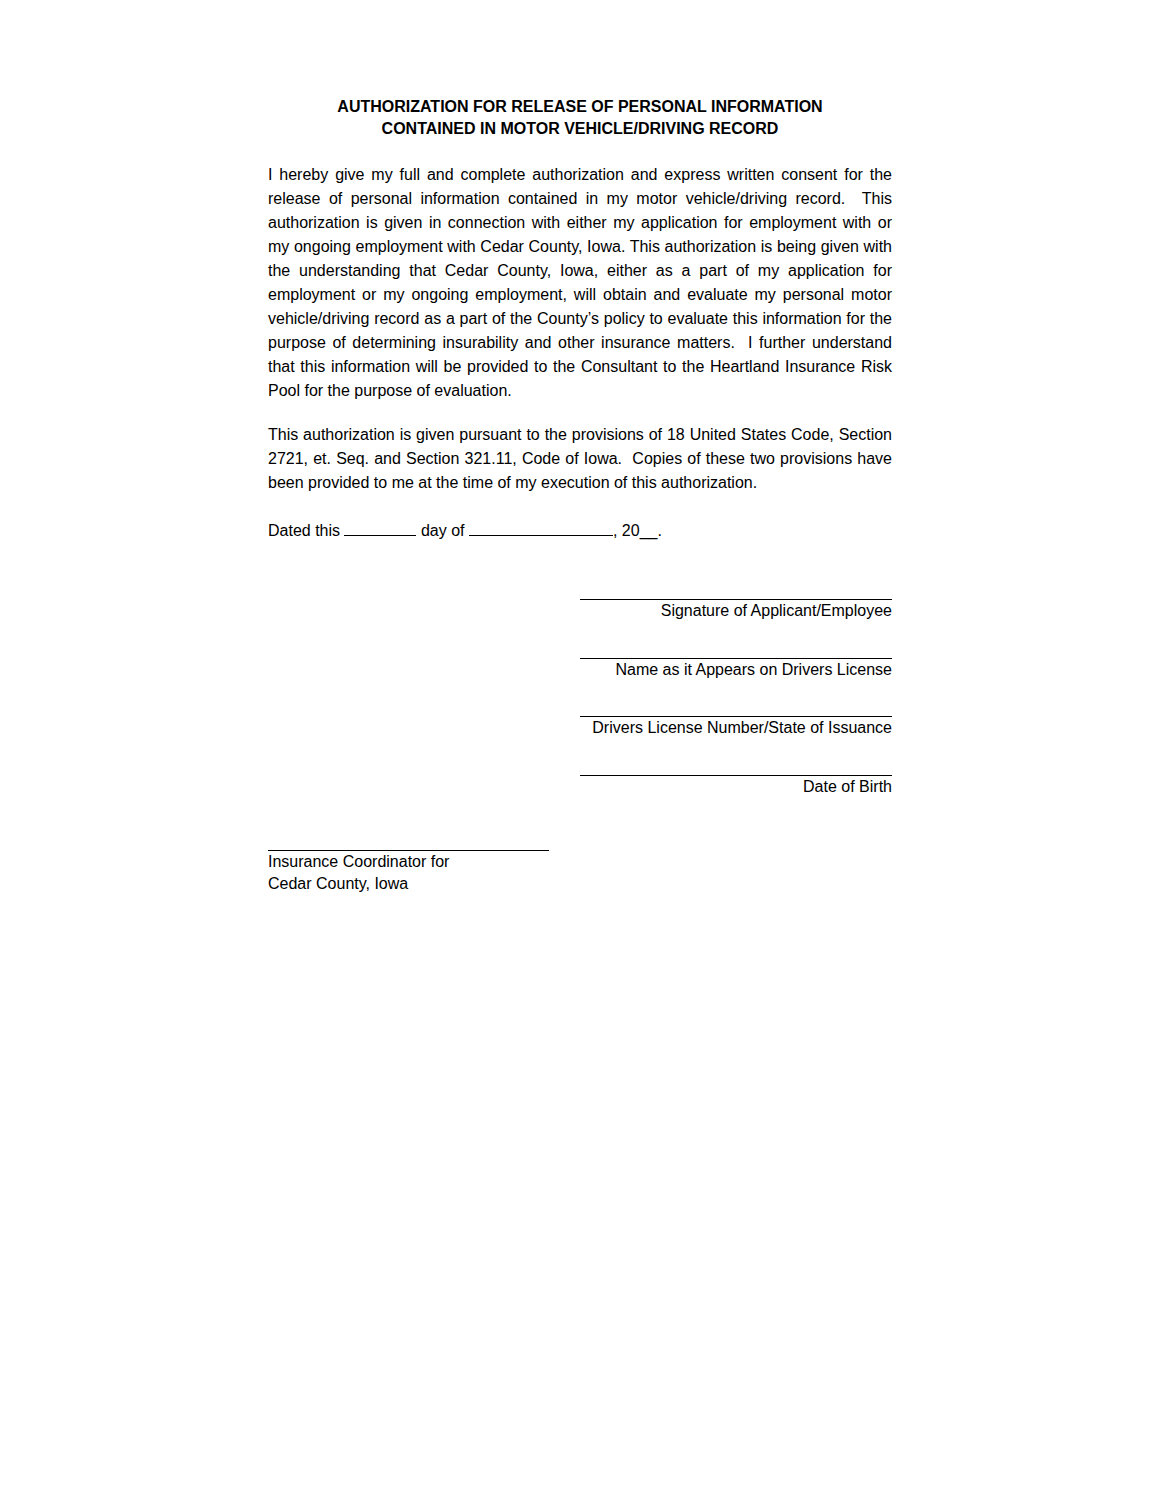AUTHORIZATION FOR RELEASE OF PERSONAL INFORMATION CONTAINED IN MOTOR VEHICLE/DRIVING RECORD
I hereby give my full and complete authorization and express written consent for the release of personal information contained in my motor vehicle/driving record. This authorization is given in connection with either my application for employment with or my ongoing employment with Cedar County, Iowa. This authorization is being given with the understanding that Cedar County, Iowa, either as a part of my application for employment or my ongoing employment, will obtain and evaluate my personal motor vehicle/driving record as a part of the County’s policy to evaluate this information for the purpose of determining insurability and other insurance matters. I further understand that this information will be provided to the Consultant to the Heartland Insurance Risk Pool for the purpose of evaluation.
This authorization is given pursuant to the provisions of 18 United States Code, Section 2721, et. Seq. and Section 321.11, Code of Iowa. Copies of these two provisions have been provided to me at the time of my execution of this authorization.
Dated this day of , 20__.
Signature of Applicant/Employee
Name as it Appears on Drivers License
Drivers License Number/State of Issuance
Date of Birth
Insurance Coordinator for
Cedar County, Iowa